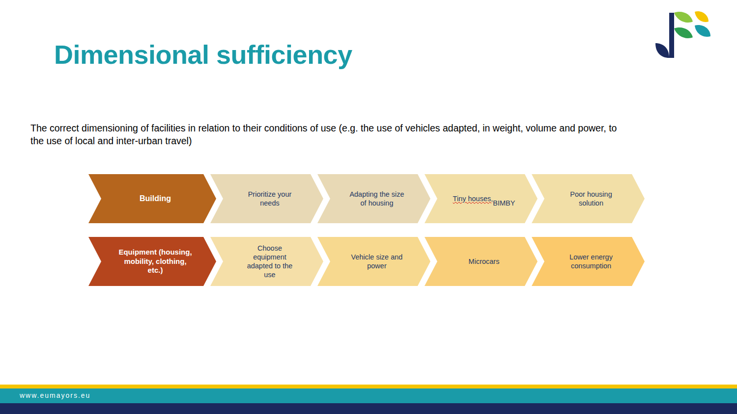Dimensional sufficiency
The correct dimensioning of facilities in relation to their conditions of use (e.g. the use of vehicles adapted, in weight, volume and power, to the use of local and inter-urban travel)
Building
Prioritize your
needs
Adapting the size
of housing
Tiny houses,
BIMBY
Poor housing
solution
Equipment (housing,
mobility, clothing,
etc.)
Choose
equipment
adapted to the
use
Vehicle size and
power
Microcars
Lower energy
consumption
www.eumayors.eu